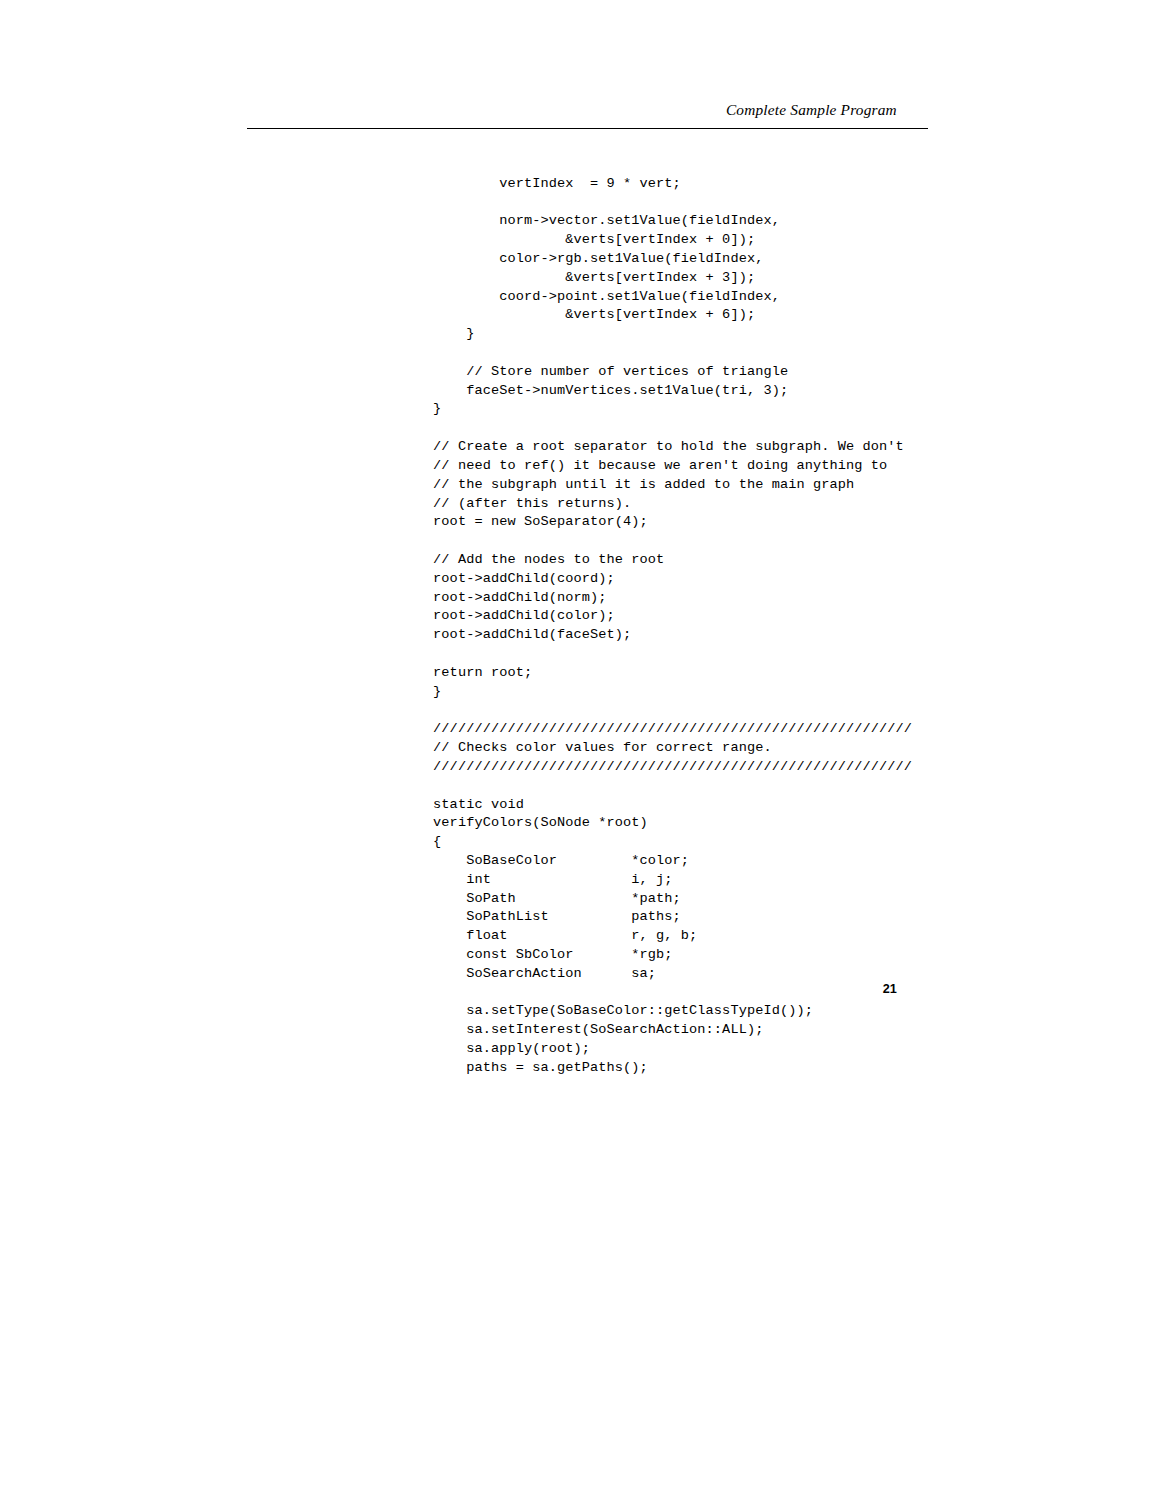Complete Sample Program
vertIndex = 9 * vert; norm->vector.set1Value(fieldIndex, &verts[vertIndex + 0]); color->rgb.set1Value(fieldIndex, &verts[vertIndex + 3]); coord->point.set1Value(fieldIndex, &verts[vertIndex + 6]); } // Store number of vertices of triangle faceSet->numVertices.set1Value(tri, 3); } // Create a root separator to hold the subgraph. We don't // need to ref() it because we aren't doing anything to // the subgraph until it is added to the main graph // (after this returns). root = new SoSeparator(4); // Add the nodes to the root root->addChild(coord); root->addChild(norm); root->addChild(color); root->addChild(faceSet); return root; } ////////////////////////////////////////////////////////// // Checks color values for correct range. ////////////////////////////////////////////////////////// static void verifyColors(SoNode *root) { SoBaseColor *color; int i, j; SoPath *path; SoPathList paths; float r, g, b; const SbColor *rgb; SoSearchAction sa; sa.setType(SoBaseColor::getClassTypeId()); sa.setInterest(SoSearchAction::ALL); sa.apply(root); paths = sa.getPaths();
21